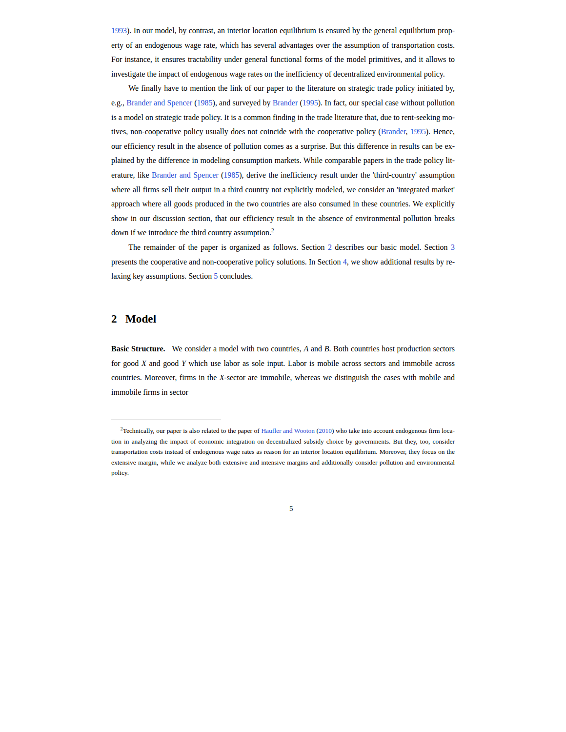1993). In our model, by contrast, an interior location equilibrium is ensured by the general equilibrium property of an endogenous wage rate, which has several advantages over the assumption of transportation costs. For instance, it ensures tractability under general functional forms of the model primitives, and it allows to investigate the impact of endogenous wage rates on the inefficiency of decentralized environmental policy.
We finally have to mention the link of our paper to the literature on strategic trade policy initiated by, e.g., Brander and Spencer (1985), and surveyed by Brander (1995). In fact, our special case without pollution is a model on strategic trade policy. It is a common finding in the trade literature that, due to rent-seeking motives, non-cooperative policy usually does not coincide with the cooperative policy (Brander, 1995). Hence, our efficiency result in the absence of pollution comes as a surprise. But this difference in results can be explained by the difference in modeling consumption markets. While comparable papers in the trade policy literature, like Brander and Spencer (1985), derive the inefficiency result under the 'third-country' assumption where all firms sell their output in a third country not explicitly modeled, we consider an 'integrated market' approach where all goods produced in the two countries are also consumed in these countries. We explicitly show in our discussion section, that our efficiency result in the absence of environmental pollution breaks down if we introduce the third country assumption.2
The remainder of the paper is organized as follows. Section 2 describes our basic model. Section 3 presents the cooperative and non-cooperative policy solutions. In Section 4, we show additional results by relaxing key assumptions. Section 5 concludes.
2 Model
Basic Structure. We consider a model with two countries, A and B. Both countries host production sectors for good X and good Y which use labor as sole input. Labor is mobile across sectors and immobile across countries. Moreover, firms in the X-sector are immobile, whereas we distinguish the cases with mobile and immobile firms in sector
2Technically, our paper is also related to the paper of Haufler and Wooton (2010) who take into account endogenous firm location in analyzing the impact of economic integration on decentralized subsidy choice by governments. But they, too, consider transportation costs instead of endogenous wage rates as reason for an interior location equilibrium. Moreover, they focus on the extensive margin, while we analyze both extensive and intensive margins and additionally consider pollution and environmental policy.
5